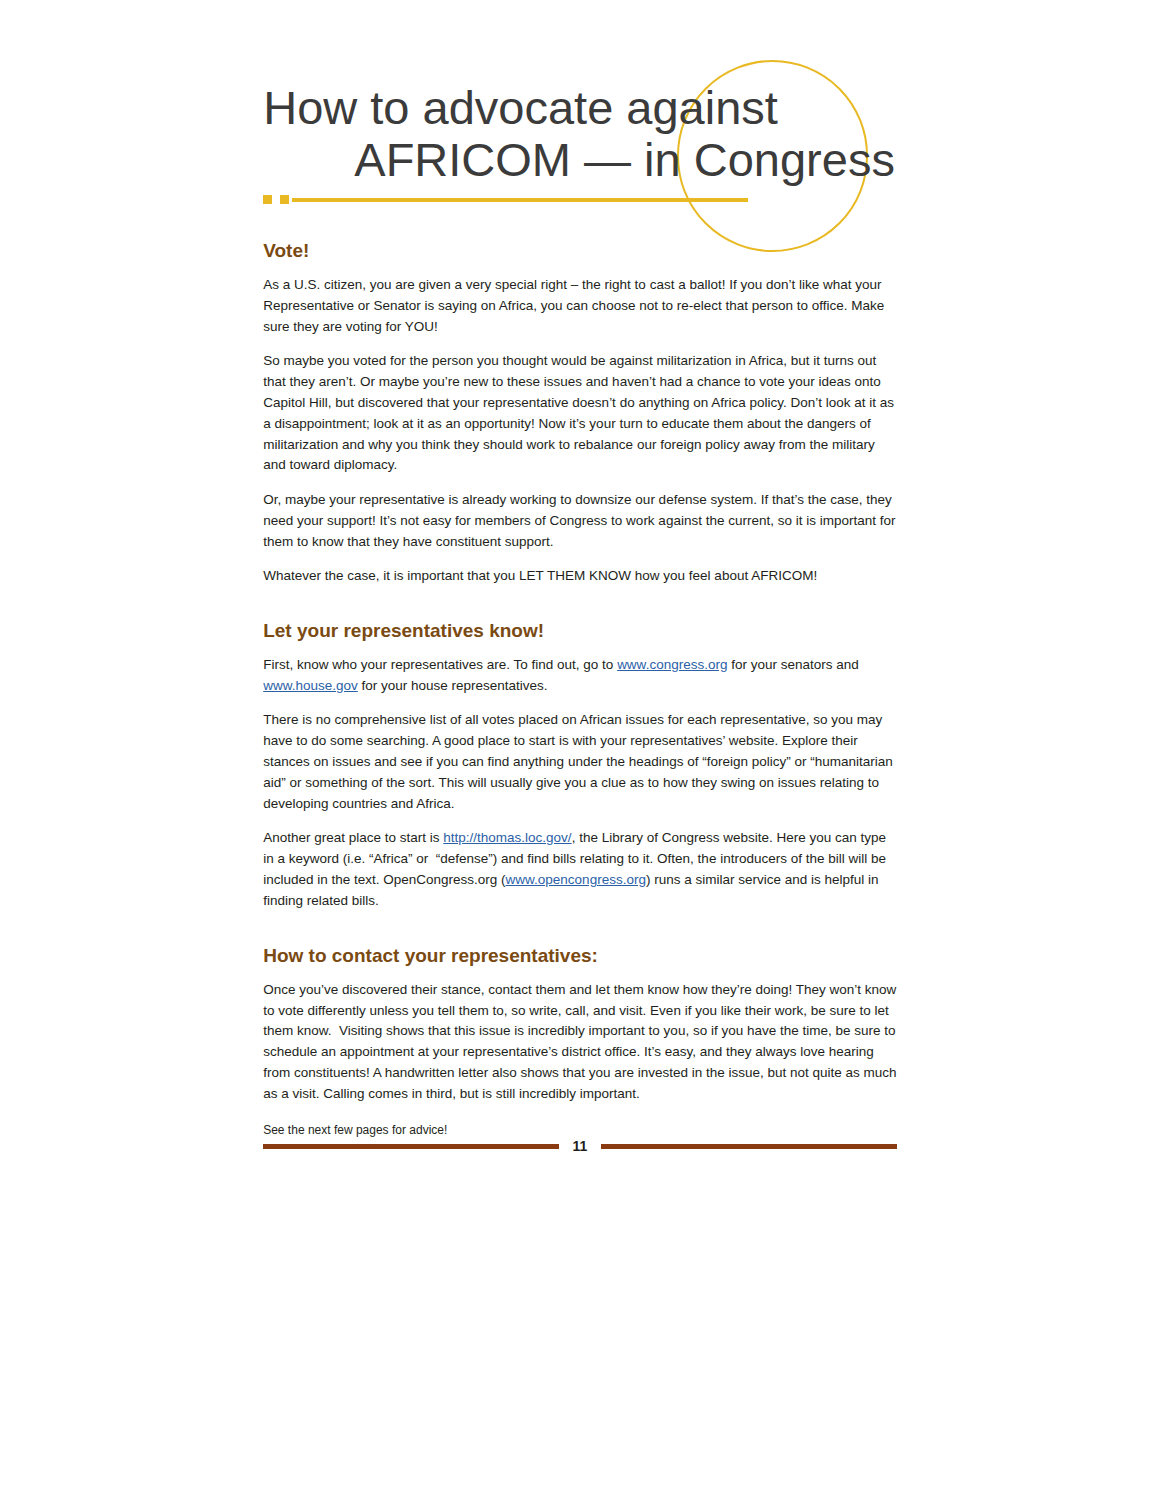How to advocate against AFRICOM — in Congress
Vote!
As a U.S. citizen, you are given a very special right – the right to cast a ballot! If you don’t like what your Representative or Senator is saying on Africa, you can choose not to re-elect that person to office. Make sure they are voting for YOU!
So maybe you voted for the person you thought would be against militarization in Africa, but it turns out that they aren’t. Or maybe you’re new to these issues and haven’t had a chance to vote your ideas onto Capitol Hill, but discovered that your representative doesn’t do anything on Africa policy. Don’t look at it as a disappointment; look at it as an opportunity! Now it’s your turn to educate them about the dangers of militarization and why you think they should work to rebalance our foreign policy away from the military and toward diplomacy.
Or, maybe your representative is already working to downsize our defense system. If that’s the case, they need your support! It’s not easy for members of Congress to work against the current, so it is important for them to know that they have constituent support.
Whatever the case, it is important that you LET THEM KNOW how you feel about AFRICOM!
Let your representatives know!
First, know who your representatives are. To find out, go to www.congress.org for your senators and www.house.gov for your house representatives.
There is no comprehensive list of all votes placed on African issues for each representative, so you may have to do some searching. A good place to start is with your representatives’ website. Explore their stances on issues and see if you can find anything under the headings of “foreign policy” or “humanitarian aid” or something of the sort. This will usually give you a clue as to how they swing on issues relating to developing countries and Africa.
Another great place to start is http://thomas.loc.gov/, the Library of Congress website. Here you can type in a keyword (i.e. “Africa” or “defense”) and find bills relating to it. Often, the introducers of the bill will be included in the text. OpenCongress.org (www.opencongress.org) runs a similar service and is helpful in finding related bills.
How to contact your representatives:
Once you’ve discovered their stance, contact them and let them know how they’re doing! They won’t know to vote differently unless you tell them to, so write, call, and visit. Even if you like their work, be sure to let them know. Visiting shows that this issue is incredibly important to you, so if you have the time, be sure to schedule an appointment at your representative’s district office. It’s easy, and they always love hearing from constituents! A handwritten letter also shows that you are invested in the issue, but not quite as much as a visit. Calling comes in third, but is still incredibly important.
See the next few pages for advice!
11